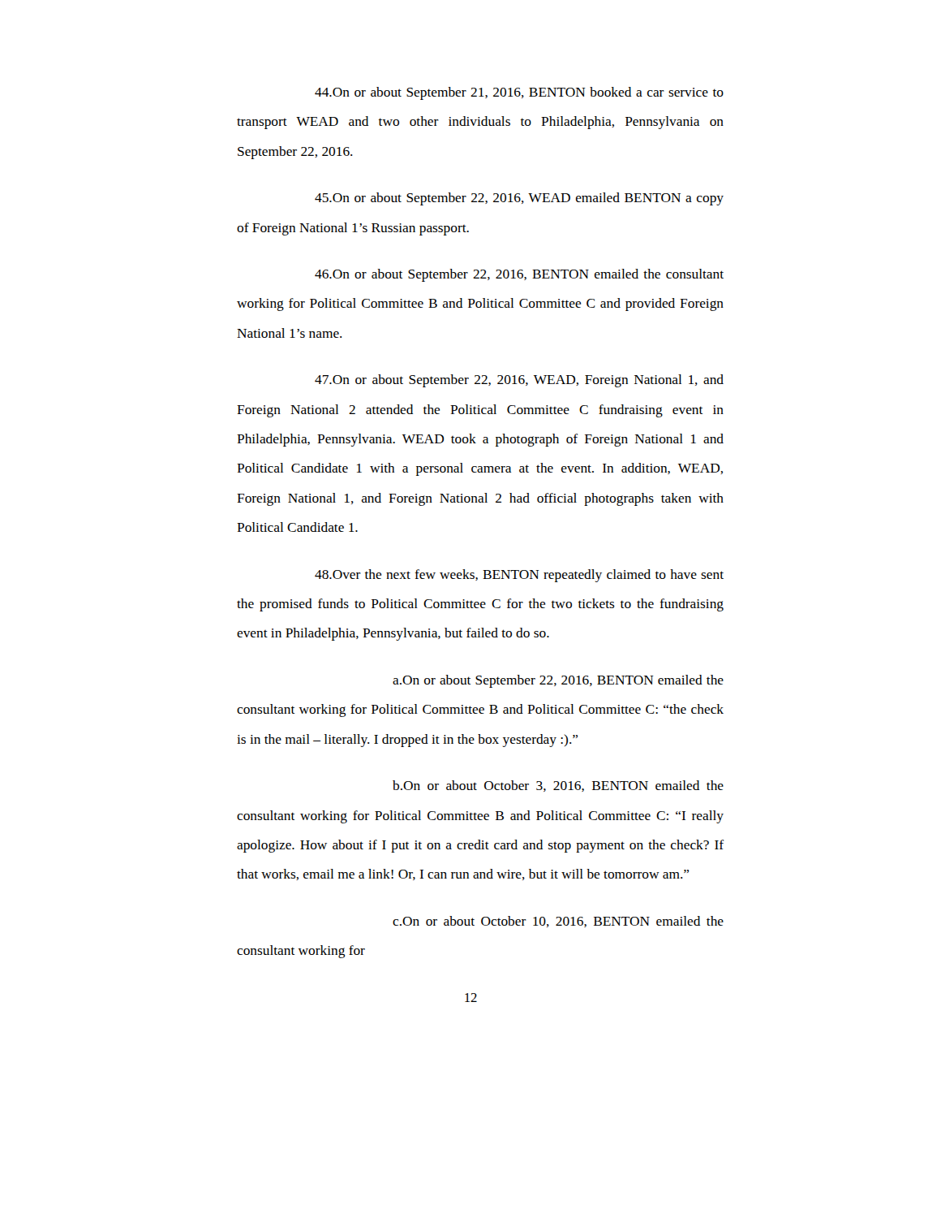44. On or about September 21, 2016, BENTON booked a car service to transport WEAD and two other individuals to Philadelphia, Pennsylvania on September 22, 2016.
45. On or about September 22, 2016, WEAD emailed BENTON a copy of Foreign National 1’s Russian passport.
46. On or about September 22, 2016, BENTON emailed the consultant working for Political Committee B and Political Committee C and provided Foreign National 1’s name.
47. On or about September 22, 2016, WEAD, Foreign National 1, and Foreign National 2 attended the Political Committee C fundraising event in Philadelphia, Pennsylvania. WEAD took a photograph of Foreign National 1 and Political Candidate 1 with a personal camera at the event. In addition, WEAD, Foreign National 1, and Foreign National 2 had official photographs taken with Political Candidate 1.
48. Over the next few weeks, BENTON repeatedly claimed to have sent the promised funds to Political Committee C for the two tickets to the fundraising event in Philadelphia, Pennsylvania, but failed to do so.
a. On or about September 22, 2016, BENTON emailed the consultant working for Political Committee B and Political Committee C: “the check is in the mail – literally. I dropped it in the box yesterday :).”
b. On or about October 3, 2016, BENTON emailed the consultant working for Political Committee B and Political Committee C: “I really apologize. How about if I put it on a credit card and stop payment on the check? If that works, email me a link! Or, I can run and wire, but it will be tomorrow am.”
c. On or about October 10, 2016, BENTON emailed the consultant working for
12